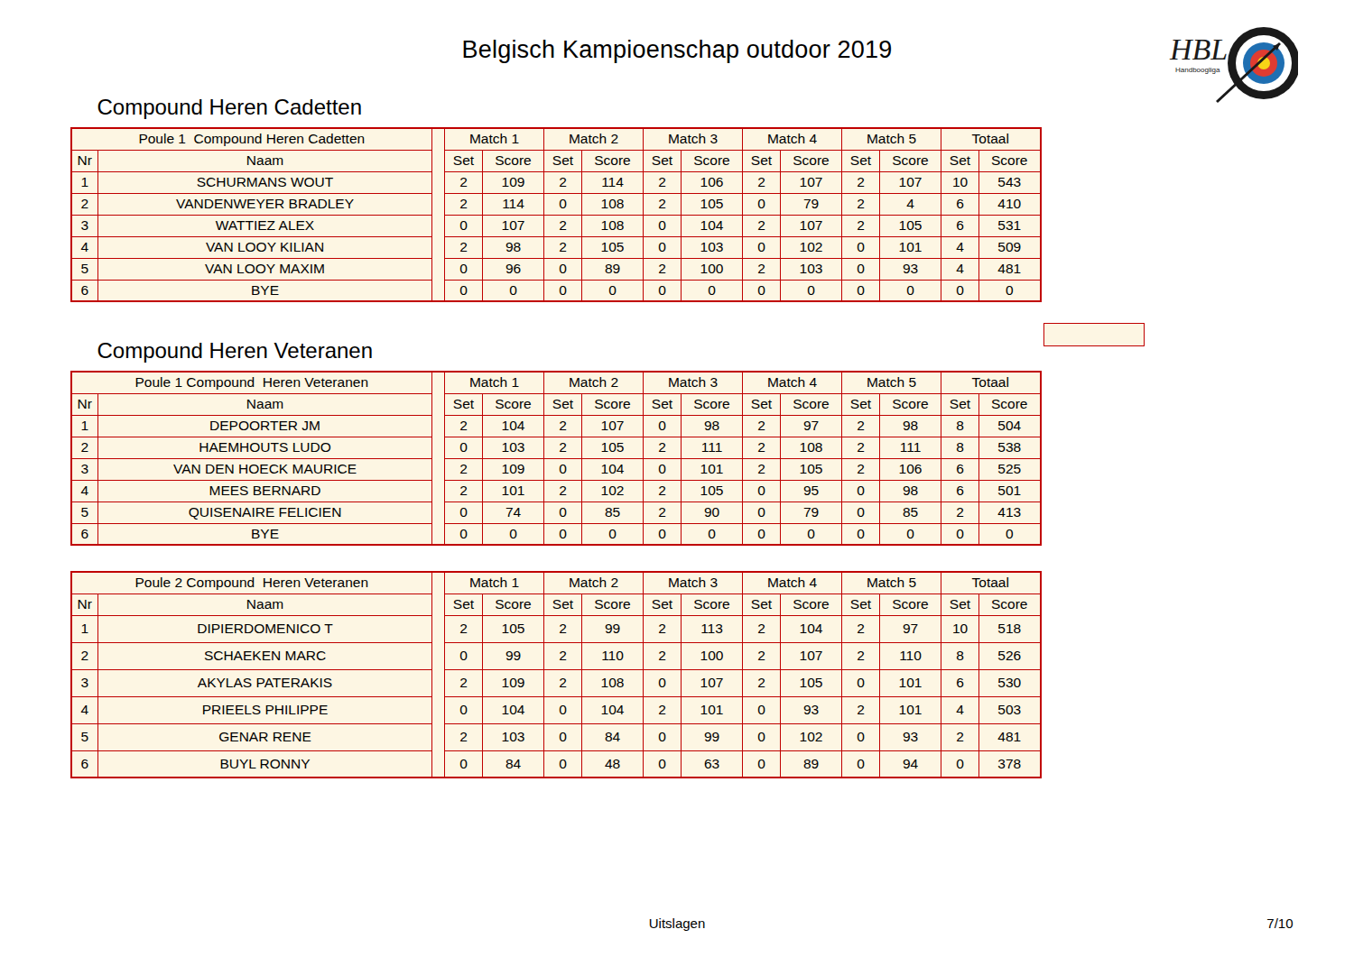Belgisch Kampioenschap outdoor 2019
HBL Handboogliga
Compound Heren Cadetten
| Poule 1 Compound Heren Cadetten | | Match 1 | Match 2 | Match 3 | Match 4 | Match 5 | Totaal |
| Nr | Naam | | Set | Score | Set | Score | Set | Score | Set | Score | Set | Score | Set | Score |
| 1 | SCHURMANS WOUT | | 2 | 109 | 2 | 114 | 2 | 106 | 2 | 107 | 2 | 107 | 10 | 543 |
| 2 | VANDENWEYER BRADLEY | | 2 | 114 | 0 | 108 | 2 | 105 | 0 | 79 | 2 | 4 | 6 | 410 |
| 3 | WATTIEZ ALEX | | 0 | 107 | 2 | 108 | 0 | 104 | 2 | 107 | 2 | 105 | 6 | 531 |
| 4 | VAN LOOY KILIAN | | 2 | 98 | 2 | 105 | 0 | 103 | 0 | 102 | 0 | 101 | 4 | 509 |
| 5 | VAN LOOY MAXIM | | 0 | 96 | 0 | 89 | 2 | 100 | 2 | 103 | 0 | 93 | 4 | 481 |
| 6 | BYE | | 0 | 0 | 0 | 0 | 0 | 0 | 0 | 0 | 0 | 0 | 0 | 0 |
Compound Heren Veteranen
| Poule 1 Compound Heren Veteranen | | Match 1 | Match 2 | Match 3 | Match 4 | Match 5 | Totaal |
| Nr | Naam | | Set | Score | Set | Score | Set | Score | Set | Score | Set | Score | Set | Score |
| 1 | DEPOORTER JM | | 2 | 104 | 2 | 107 | 0 | 98 | 2 | 97 | 2 | 98 | 8 | 504 |
| 2 | HAEMHOUTS LUDO | | 0 | 103 | 2 | 105 | 2 | 111 | 2 | 108 | 2 | 111 | 8 | 538 |
| 3 | VAN DEN HOECK MAURICE | | 2 | 109 | 0 | 104 | 0 | 101 | 2 | 105 | 2 | 106 | 6 | 525 |
| 4 | MEES BERNARD | | 2 | 101 | 2 | 102 | 2 | 105 | 0 | 95 | 0 | 98 | 6 | 501 |
| 5 | QUISENAIRE FELICIEN | | 0 | 74 | 0 | 85 | 2 | 90 | 0 | 79 | 0 | 85 | 2 | 413 |
| 6 | BYE | | 0 | 0 | 0 | 0 | 0 | 0 | 0 | 0 | 0 | 0 | 0 | 0 |
| Poule 2 Compound Heren Veteranen | | Match 1 | Match 2 | Match 3 | Match 4 | Match 5 | Totaal |
| Nr | Naam | | Set | Score | Set | Score | Set | Score | Set | Score | Set | Score | Set | Score |
| 1 | DIPIERDOMENICO T | | 2 | 105 | 2 | 99 | 2 | 113 | 2 | 104 | 2 | 97 | 10 | 518 |
| 2 | SCHAEKEN MARC | | 0 | 99 | 2 | 110 | 2 | 100 | 2 | 107 | 2 | 110 | 8 | 526 |
| 3 | AKYLAS PATERAKIS | | 2 | 109 | 2 | 108 | 0 | 107 | 2 | 105 | 0 | 101 | 6 | 530 |
| 4 | PRIEELS PHILIPPE | | 0 | 104 | 0 | 104 | 2 | 101 | 0 | 93 | 2 | 101 | 4 | 503 |
| 5 | GENAR RENE | | 2 | 103 | 0 | 84 | 0 | 99 | 0 | 102 | 0 | 93 | 2 | 481 |
| 6 | BUYL RONNY | | 0 | 84 | 0 | 48 | 0 | 63 | 0 | 89 | 0 | 94 | 0 | 378 |
Uitslagen
7/10